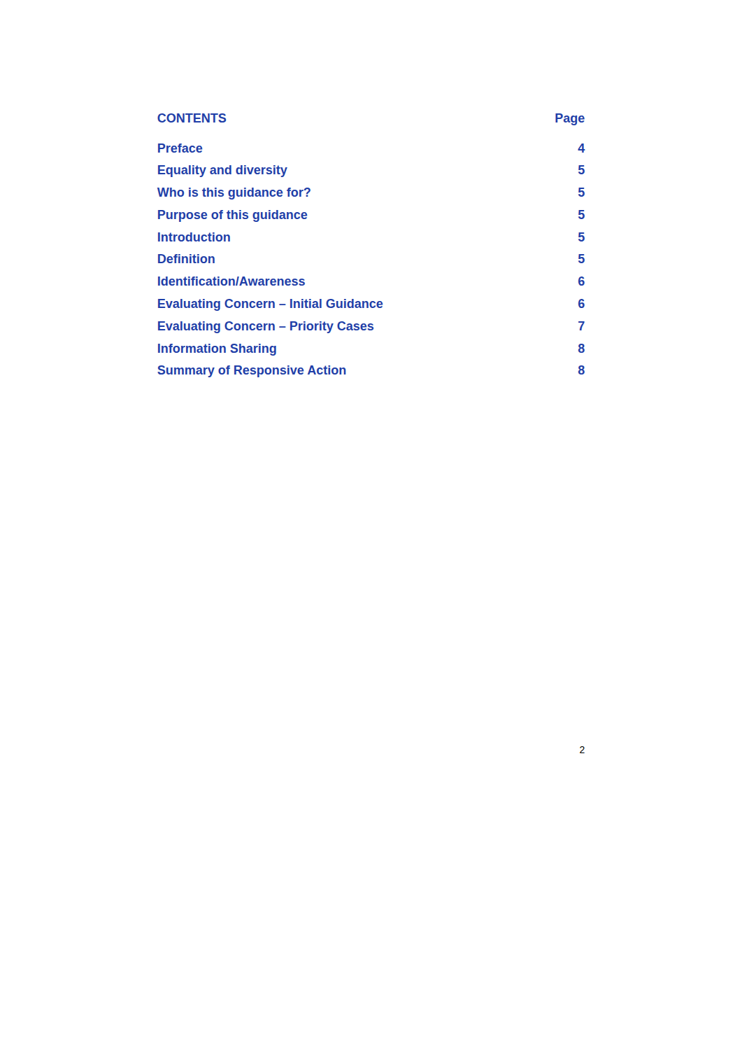| CONTENTS | Page |
| Preface | 4 |
| Equality and diversity | 5 |
| Who is this guidance for? | 5 |
| Purpose of this guidance | 5 |
| Introduction | 5 |
| Definition | 5 |
| Identification/Awareness | 6 |
| Evaluating Concern – Initial Guidance | 6 |
| Evaluating Concern – Priority Cases | 7 |
| Information Sharing | 8 |
| Summary of Responsive Action | 8 |
2